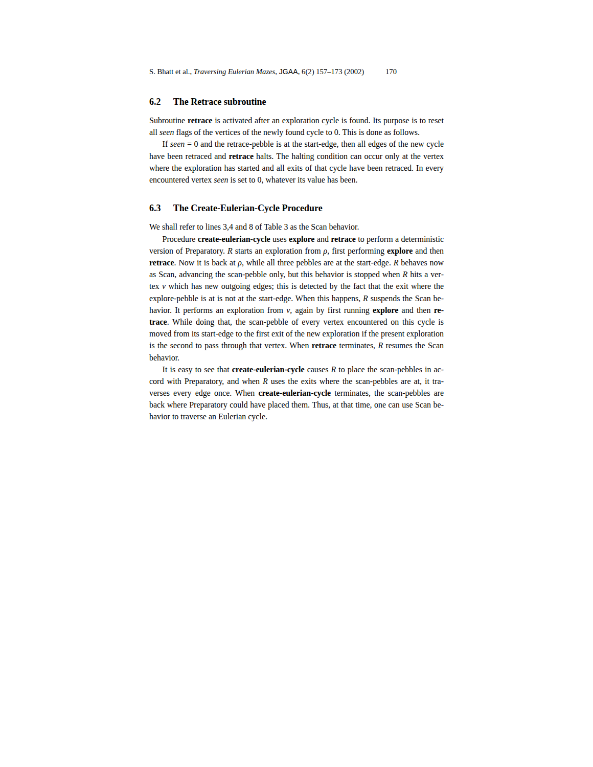S. Bhatt et al., Traversing Eulerian Mazes, JGAA, 6(2) 157–173 (2002) 170
6.2 The Retrace subroutine
Subroutine retrace is activated after an exploration cycle is found. Its purpose is to reset all seen flags of the vertices of the newly found cycle to 0. This is done as follows.
If seen = 0 and the retrace-pebble is at the start-edge, then all edges of the new cycle have been retraced and retrace halts. The halting condition can occur only at the vertex where the exploration has started and all exits of that cycle have been retraced. In every encountered vertex seen is set to 0, whatever its value has been.
6.3 The Create-Eulerian-Cycle Procedure
We shall refer to lines 3,4 and 8 of Table 3 as the Scan behavior.
Procedure create-eulerian-cycle uses explore and retrace to perform a deterministic version of Preparatory. R starts an exploration from ρ, first performing explore and then retrace. Now it is back at ρ, while all three pebbles are at the start-edge. R behaves now as Scan, advancing the scan-pebble only, but this behavior is stopped when R hits a vertex v which has new outgoing edges; this is detected by the fact that the exit where the explore-pebble is at is not at the start-edge. When this happens, R suspends the Scan behavior. It performs an exploration from v, again by first running explore and then retrace. While doing that, the scan-pebble of every vertex encountered on this cycle is moved from its start-edge to the first exit of the new exploration if the present exploration is the second to pass through that vertex. When retrace terminates, R resumes the Scan behavior.
It is easy to see that create-eulerian-cycle causes R to place the scan-pebbles in accord with Preparatory, and when R uses the exits where the scan-pebbles are at, it traverses every edge once. When create-eulerian-cycle terminates, the scan-pebbles are back where Preparatory could have placed them. Thus, at that time, one can use Scan behavior to traverse an Eulerian cycle.